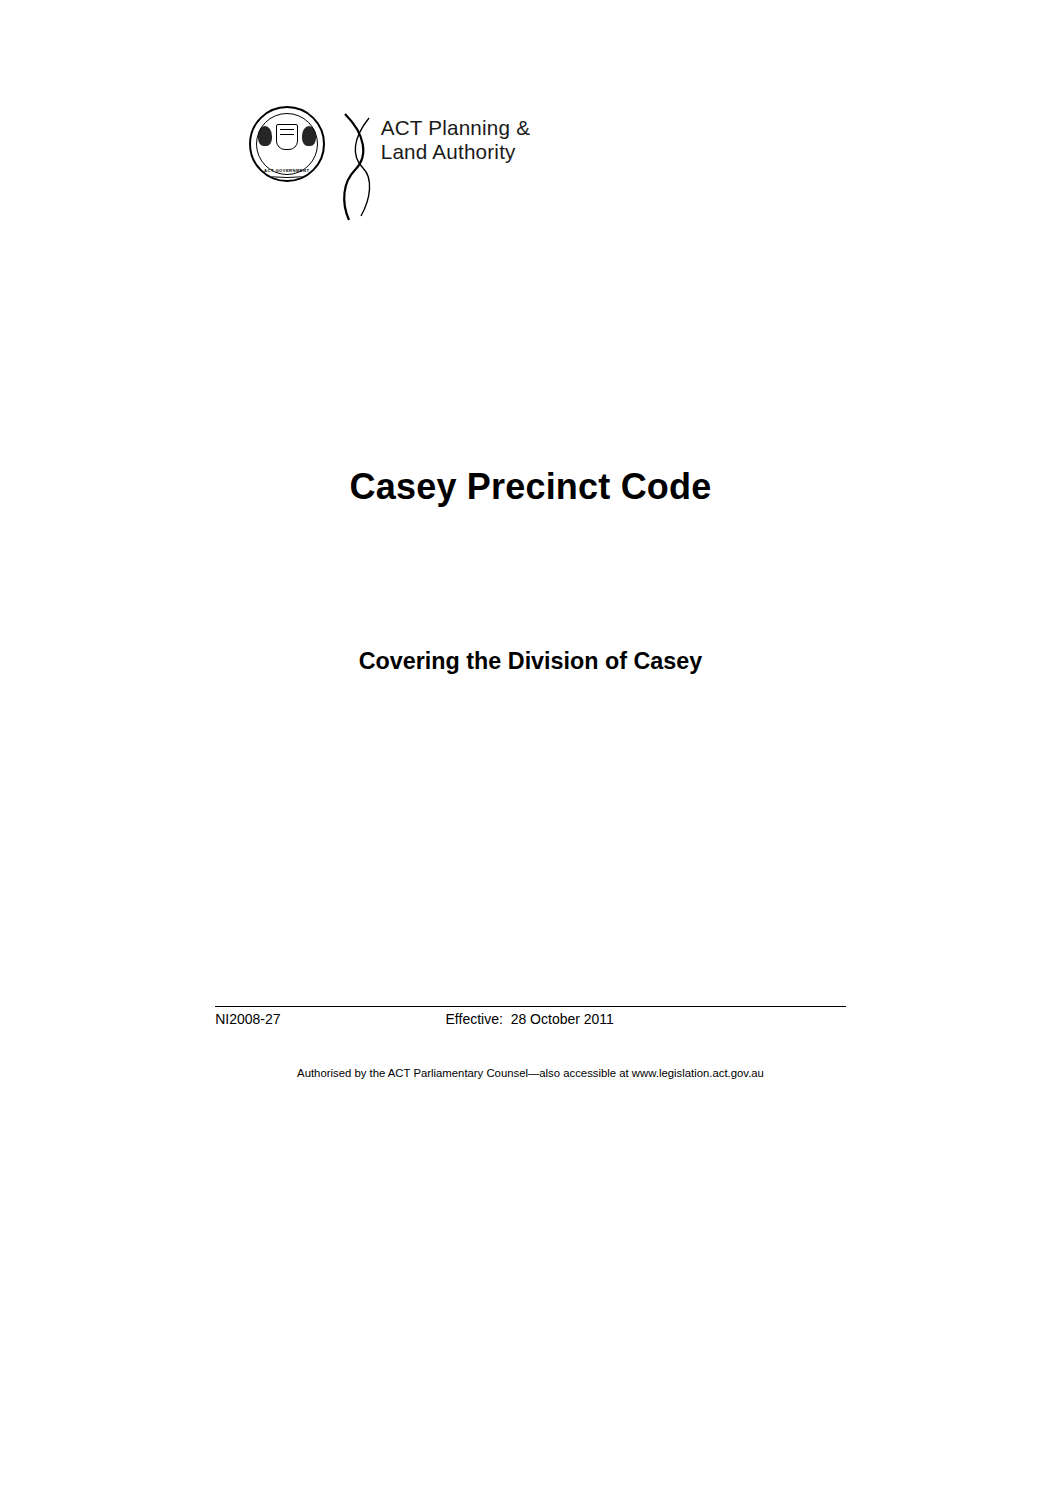ACT GOVERNMENT
ACT Planning & Land Authority
Casey Precinct Code
Covering the Division of Casey
NI2008-27
Effective: 28 October 2011
Authorised by the ACT Parliamentary Counsel—also accessible at www.legislation.act.gov.au